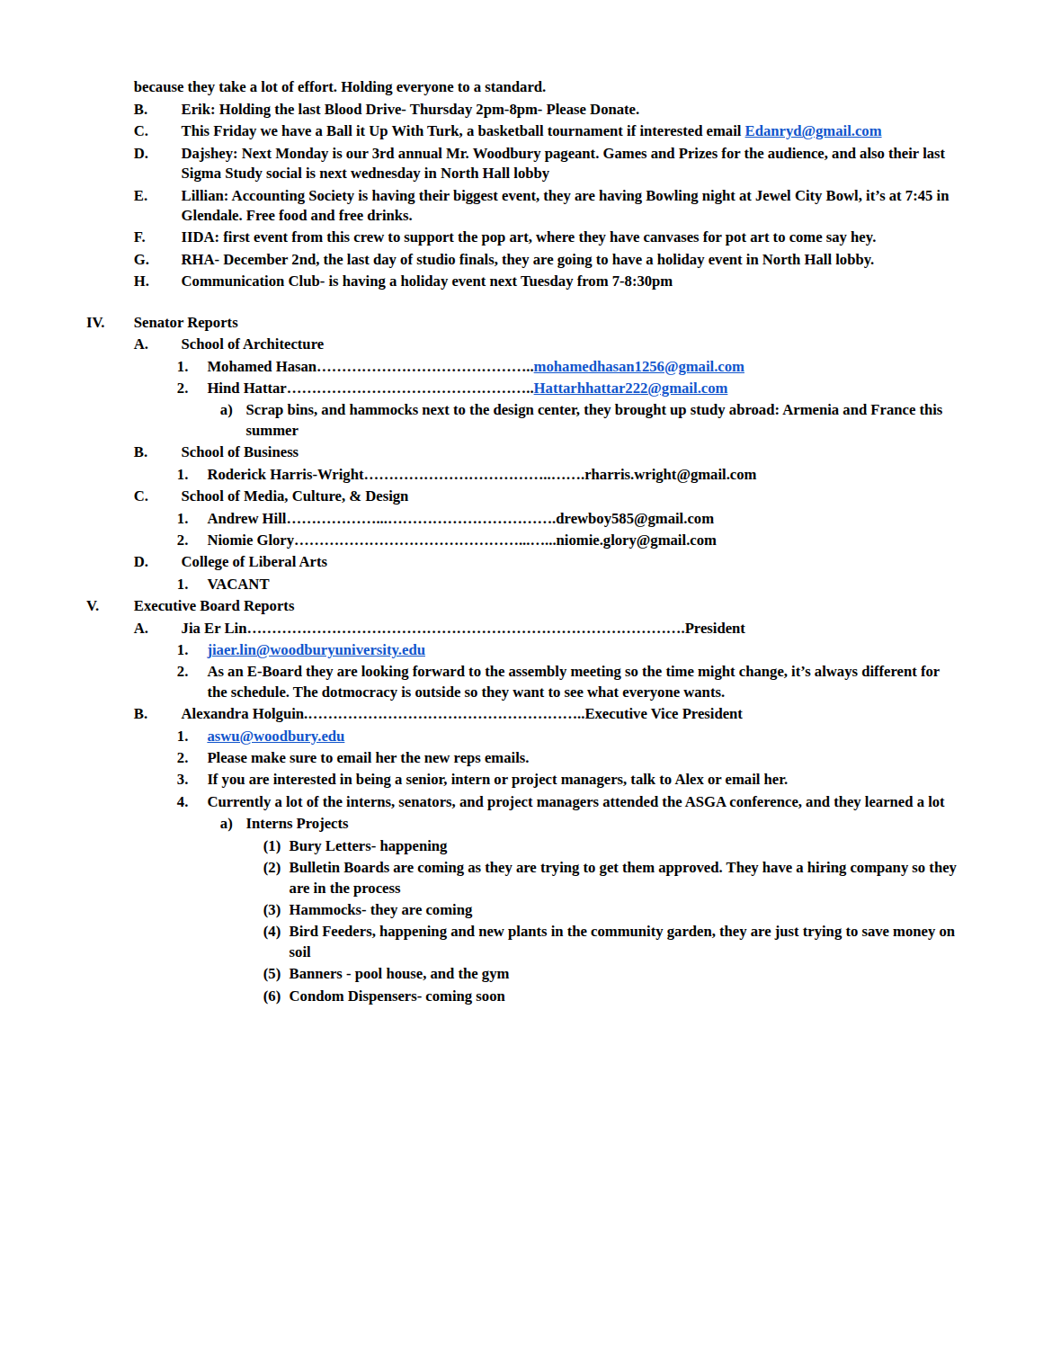because they take a lot of effort. Holding everyone to a standard.
B.
Erik: Holding the last Blood Drive- Thursday 2pm-8pm- Please Donate.
C.
This Friday we have a Ball it Up With Turk, a basketball tournament if interested email Edanryd@gmail.com
D.
Dajshey: Next Monday is our 3rd annual Mr. Woodbury pageant. Games and Prizes for the audience, and also their last Sigma Study social is next wednesday in North Hall lobby
E.
Lillian: Accounting Society is having their biggest event, they are having Bowling night at Jewel City Bowl, it’s at 7:45 in Glendale. Free food and free drinks.
F.
IIDA: first event from this crew to support the pop art, where they have canvases for pot art to come say hey.
G.
RHA- December 2nd, the last day of studio finals, they are going to have a holiday event in North Hall lobby.
H.
Communication Club- is having a holiday event next Tuesday from 7-8:30pm
IV.
Senator Reports
A.
School of Architecture
1.
Mohamed Hasan…………………………………….. mohamedhasan1256@gmail.com
2.
Hind Hattar………………………………………….. Hattarhhattar222@gmail.com
a)
Scrap bins, and hammocks next to the design center, they brought up study abroad: Armenia and France this summer
B.
School of Business
1.
Roderick Harris-Wright………………………………..……. rharris.wright@gmail.com
C.
School of Media, Culture, & Design
1.
Andrew Hill………………...……………………………. drewboy585@gmail.com
2.
Niomie Glory………………………………………...…... niomie.glory@gmail.com
D.
College of Liberal Arts
1.
VACANT
V.
Executive Board Reports
A.
Jia Er Lin……………………………………………………………………………. President
1.
jiaer.lin@woodburyuniversity.edu
2.
As an E-Board they are looking forward to the assembly meeting so the time might change, it’s always different for the schedule. The dotmocracy is outside so they want to see what everyone wants.
B.
Alexandra Holguin.……………………………………………….. Executive Vice President
1.
aswu@woodbury.edu
2.
Please make sure to email her the new reps emails.
3.
If you are interested in being a senior, intern or project managers, talk to Alex or email her.
4.
Currently a lot of the interns, senators, and project managers attended the ASGA conference, and they learned a lot
a)
Interns Projects
(1)
Bury Letters- happening
(2)
Bulletin Boards are coming as they are trying to get them approved. They have a hiring company so they are in the process
(3)
Hammocks- they are coming
(4)
Bird Feeders, happening and new plants in the community garden, they are just trying to save money on soil
(5)
Banners - pool house, and the gym
(6)
Condom Dispensers- coming soon